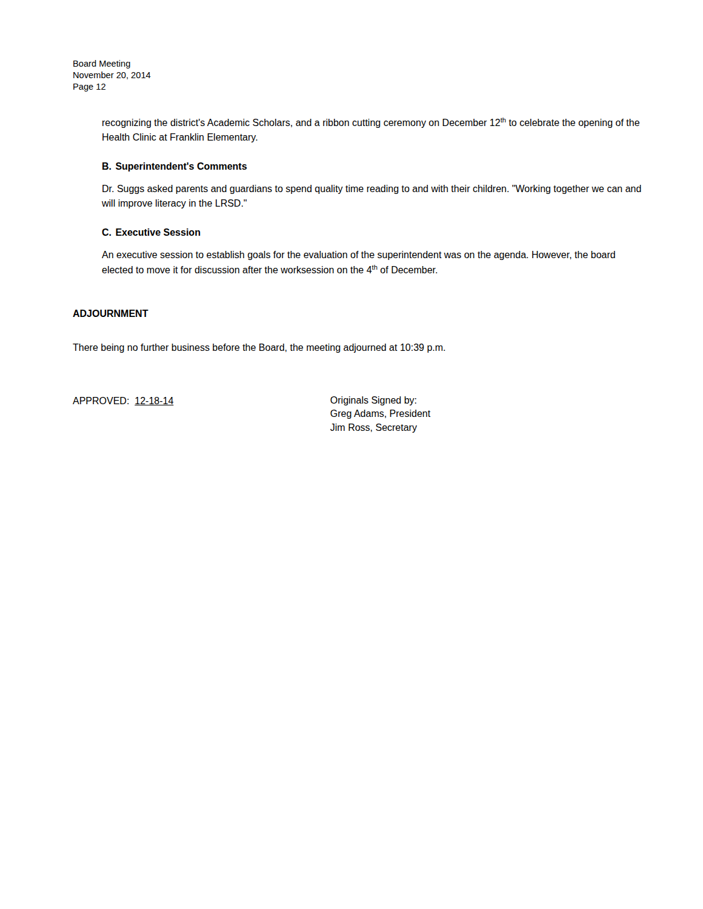Board Meeting
November 20, 2014
Page 12
recognizing the district's Academic Scholars, and a ribbon cutting ceremony on December 12th to celebrate the opening of the Health Clinic at Franklin Elementary.
B. Superintendent's Comments
Dr. Suggs asked parents and guardians to spend quality time reading to and with their children. "Working together we can and will improve literacy in the LRSD."
C. Executive Session
An executive session to establish goals for the evaluation of the superintendent was on the agenda. However, the board elected to move it for discussion after the worksession on the 4th of December.
ADJOURNMENT
There being no further business before the Board, the meeting adjourned at 10:39 p.m.
APPROVED: 12-18-14
Originals Signed by:
Greg Adams, President
Jim Ross, Secretary